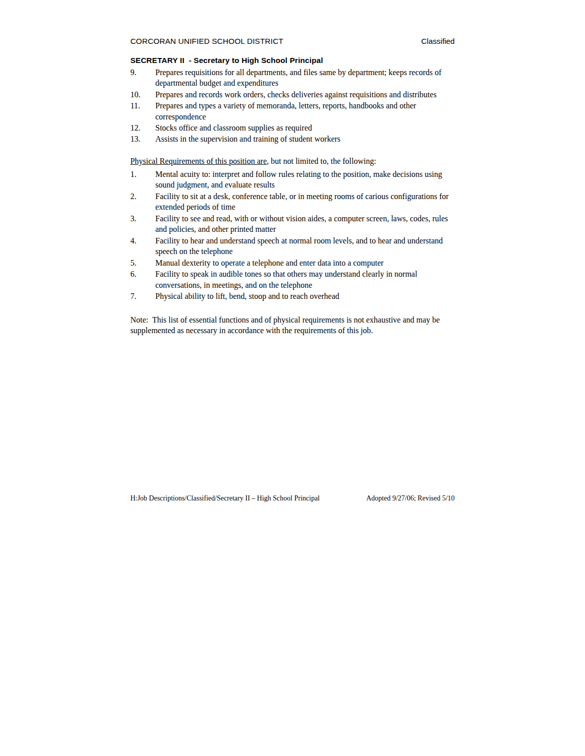CORCORAN UNIFIED SCHOOL DISTRICT
Classified
SECRETARY II - Secretary to High School Principal
9. Prepares requisitions for all departments, and files same by department; keeps records of departmental budget and expenditures
10. Prepares and records work orders, checks deliveries against requisitions and distributes
11. Prepares and types a variety of memoranda, letters, reports, handbooks and other correspondence
12. Stocks office and classroom supplies as required
13. Assists in the supervision and training of student workers
Physical Requirements of this position are, but not limited to, the following:
1. Mental acuity to: interpret and follow rules relating to the position, make decisions using sound judgment, and evaluate results
2. Facility to sit at a desk, conference table, or in meeting rooms of carious configurations for extended periods of time
3. Facility to see and read, with or without vision aides, a computer screen, laws, codes, rules and policies, and other printed matter
4. Facility to hear and understand speech at normal room levels, and to hear and understand speech on the telephone
5. Manual dexterity to operate a telephone and enter data into a computer
6. Facility to speak in audible tones so that others may understand clearly in normal conversations, in meetings, and on the telephone
7. Physical ability to lift, bend, stoop and to reach overhead
Note: This list of essential functions and of physical requirements is not exhaustive and may be supplemented as necessary in accordance with the requirements of this job.
H:Job Descriptions/Classified/Secretary II – High School Principal
Adopted 9/27/06; Revised 5/10